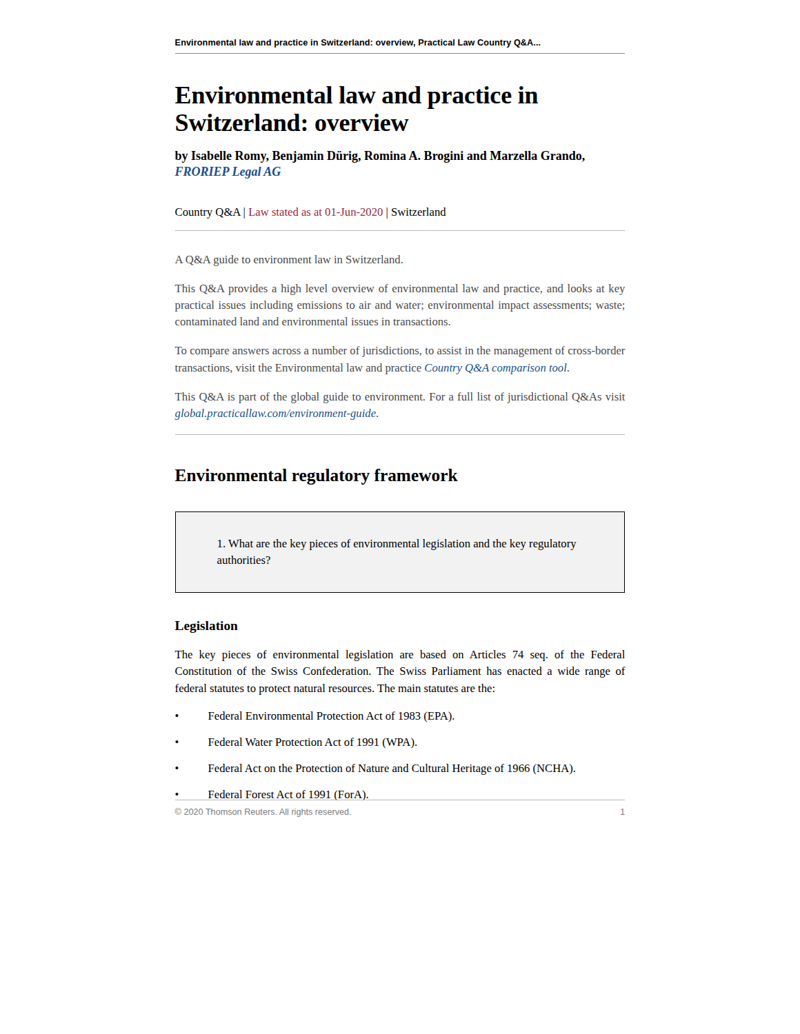Environmental law and practice in Switzerland: overview, Practical Law Country Q&A...
Environmental law and practice in Switzerland: overview
by Isabelle Romy, Benjamin Dürig, Romina A. Brogini and Marzella Grando, FRORIEP Legal AG
Country Q&A | Law stated as at 01-Jun-2020 | Switzerland
A Q&A guide to environment law in Switzerland.
This Q&A provides a high level overview of environmental law and practice, and looks at key practical issues including emissions to air and water; environmental impact assessments; waste; contaminated land and environmental issues in transactions.
To compare answers across a number of jurisdictions, to assist in the management of cross-border transactions, visit the Environmental law and practice Country Q&A comparison tool.
This Q&A is part of the global guide to environment. For a full list of jurisdictional Q&As visit global.practicallaw.com/environment-guide.
Environmental regulatory framework
1. What are the key pieces of environmental legislation and the key regulatory authorities?
Legislation
The key pieces of environmental legislation are based on Articles 74 seq. of the Federal Constitution of the Swiss Confederation. The Swiss Parliament has enacted a wide range of federal statutes to protect natural resources. The main statutes are the:
Federal Environmental Protection Act of 1983 (EPA).
Federal Water Protection Act of 1991 (WPA).
Federal Act on the Protection of Nature and Cultural Heritage of 1966 (NCHA).
Federal Forest Act of 1991 (ForA).
© 2020 Thomson Reuters. All rights reserved. 1